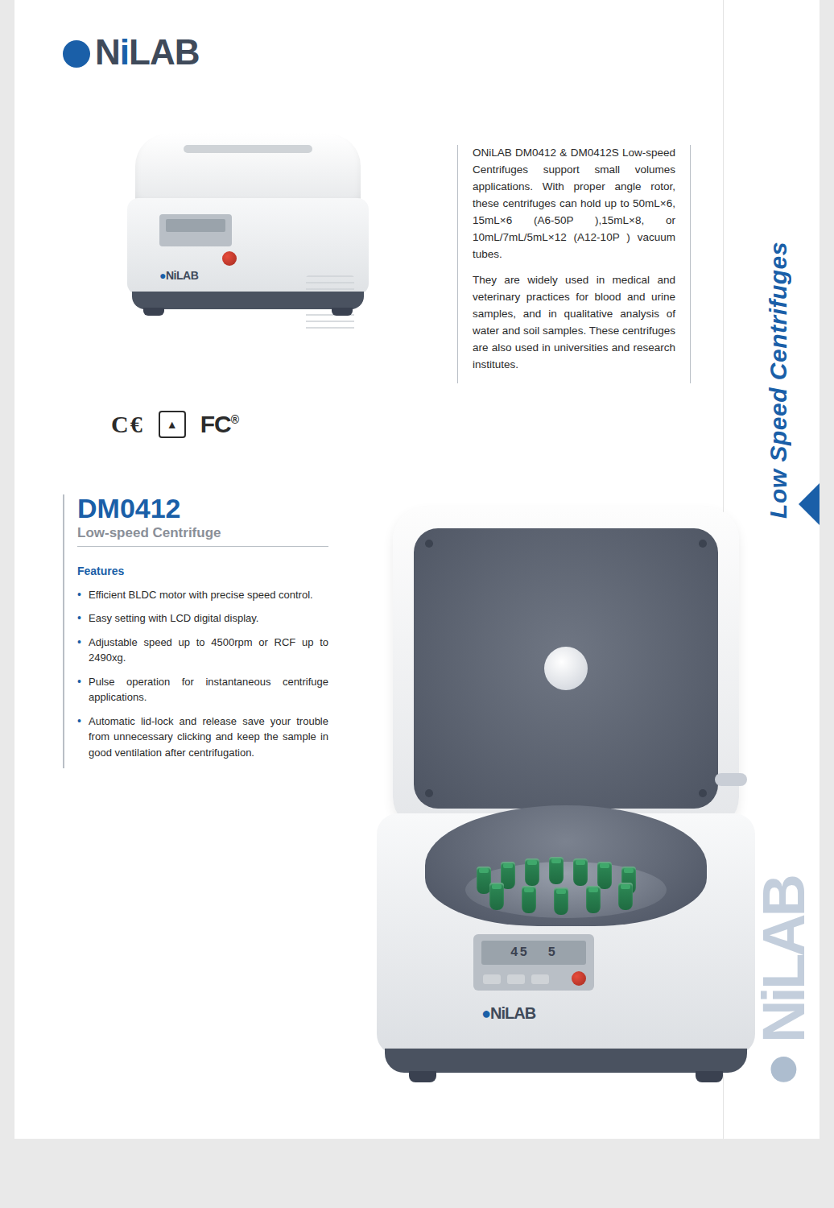Low Speed Centrifuges
●NiLAB
Ni LAB
●NiLAB
ONiLAB DM0412 & DM0412S Low-speed Centrifuges support small volumes applications. With proper angle rotor, these centrifuges can hold up to 50mL×6, 15mL×6 (A6-50P ),15mL×8, or 10mL/7mL/5mL×12 (A12-10P ) vacuum tubes.
They are widely used in medical and veterinary practices for blood and urine samples, and in qualitative analysis of water and soil samples. These centrifuges are also used in universities and research institutes.
C€ ▲ FC®
DM0412
Low-speed Centrifuge
Features
Efficient BLDC motor with precise speed control.
Easy setting with LCD digital display.
Adjustable speed up to 4500rpm or RCF up to 2490xg.
Pulse operation for instantaneous centrifuge applications.
Automatic lid-lock and release save your trouble from unnecessary clicking and keep the sample in good ventilation after centrifugation.
45 5
●NiLAB